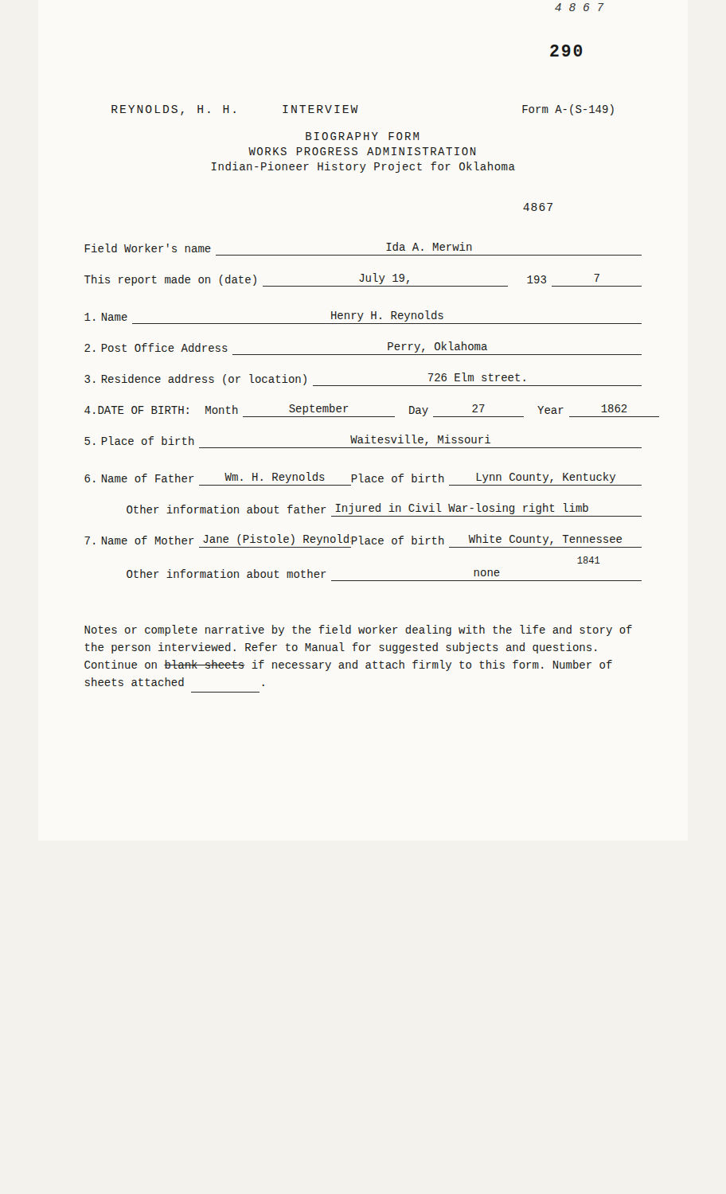4 8 6 7
290
REYNOLDS, H. H. INTERVIEW
Form A-(S-149)
BIOGRAPHY FORM
WORKS PROGRESS ADMINISTRATION
Indian-Pioneer History Project for Oklahoma
4867
Field Worker's name Ida A. Merwin
This report made on (date) July 19, 1937
1. Name Henry H. Reynolds
2. Post Office Address Perry, Oklahoma
3. Residence address (or location) 726 Elm street.
4. DATE OF BIRTH: Month September Day 27 Year 1862
5. Place of birth Waitesville, Missouri
6. Name of Father Wm. H. Reynolds Place of birth Lynn County, Kentucky
Other information about father Injured in Civil War-losing right limb
7. Name of Mother Jane (Pistole) Reynolds Place of birth White County, Tennessee
1841
Other information about mother none
Notes or complete narrative by the field worker dealing with the life and story of the person interviewed. Refer to Manual for suggested subjects and questions. Continue on blank sheets if necessary and attach firmly to this form. Number of sheets attached .